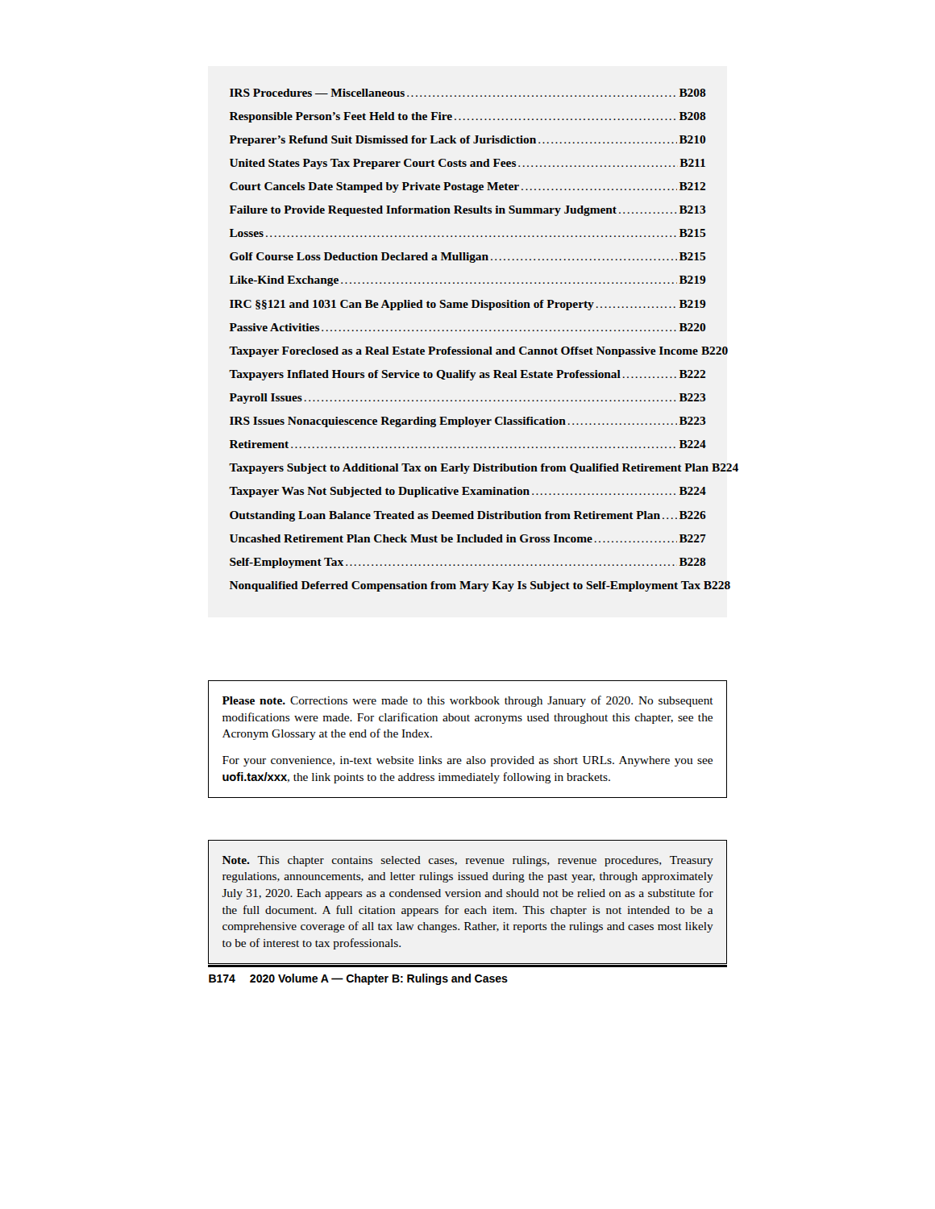IRS Procedures — Miscellaneous ........................................................................................................................... B208
Responsible Person’s Feet Held to the Fire ....................................................................................................... B208
Preparer’s Refund Suit Dismissed for Lack of Jurisdiction ............................................................................. B210
United States Pays Tax Preparer Court Costs and Fees .................................................................................... B211
Court Cancels Date Stamped by Private Postage Meter .................................................................................. B212
Failure to Provide Requested Information Results in Summary Judgment ..................................................... B213
Losses ................................................................................................................................................................. B215
Golf Course Loss Deduction Declared a Mulligan ............................................................................................ B215
Like-Kind Exchange ......................................................................................................................................... B219
IRC §§121 and 1031 Can Be Applied to Same Disposition of Property ............................................................ B219
Passive Activities .............................................................................................................................................. B220
Taxpayer Foreclosed as a Real Estate Professional and Cannot Offset Nonpassive Income ........................... B220
Taxpayers Inflated Hours of Service to Qualify as Real Estate Professional .................................................... B222
Payroll Issues ................................................................................................................................................. B223
IRS Issues Nonacquiescence Regarding Employer Classification ..................................................................... B223
Retirement ..................................................................................................................................................... B224
Taxpayers Subject to Additional Tax on Early Distribution from Qualified Retirement Plan ....................... B224
Taxpayer Was Not Subjected to Duplicative Examination .............................................................................. B224
Outstanding Loan Balance Treated as Deemed Distribution from Retirement Plan ....................................... B226
Uncashed Retirement Plan Check Must be Included in Gross Income ............................................................ B227
Self-Employment Tax ....................................................................................................................................... B228
Nonqualified Deferred Compensation from Mary Kay Is Subject to Self-Employment Tax .......................... B228
Please note. Corrections were made to this workbook through January of 2020. No subsequent modifications were made. For clarification about acronyms used throughout this chapter, see the Acronym Glossary at the end of the Index.
For your convenience, in-text website links are also provided as short URLs. Anywhere you see uofi.tax/xxx, the link points to the address immediately following in brackets.
Note. This chapter contains selected cases, revenue rulings, revenue procedures, Treasury regulations, announcements, and letter rulings issued during the past year, through approximately July 31, 2020. Each appears as a condensed version and should not be relied on as a substitute for the full document. A full citation appears for each item. This chapter is not intended to be a comprehensive coverage of all tax law changes. Rather, it reports the rulings and cases most likely to be of interest to tax professionals.
B1742020 Volume A — Chapter B: Rulings and Cases